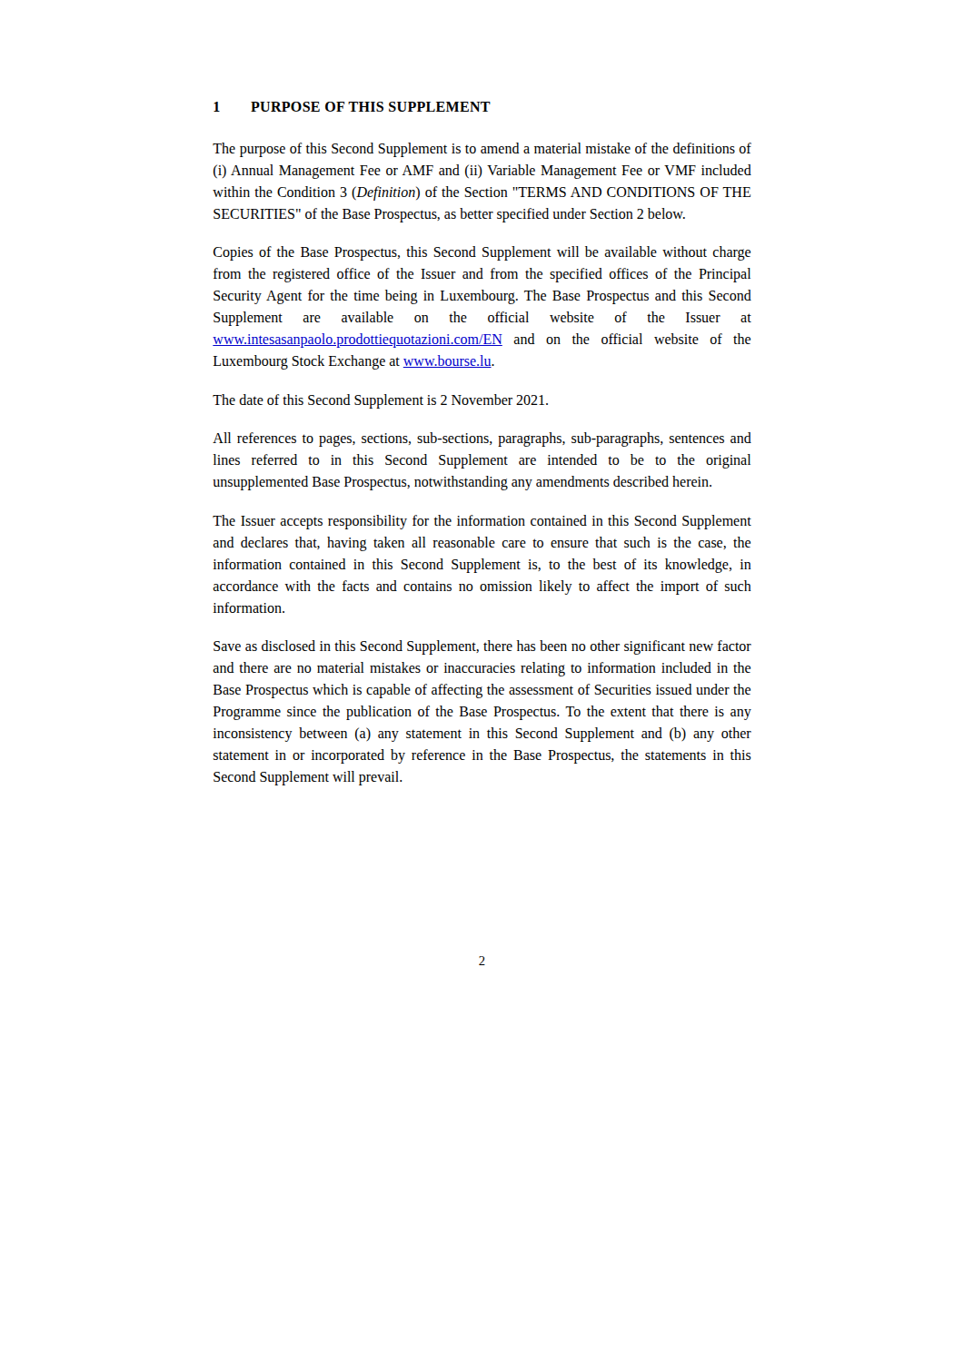1 PURPOSE OF THIS SUPPLEMENT
The purpose of this Second Supplement is to amend a material mistake of the definitions of (i) Annual Management Fee or AMF and (ii) Variable Management Fee or VMF included within the Condition 3 (Definition) of the Section "TERMS AND CONDITIONS OF THE SECURITIES" of the Base Prospectus, as better specified under Section 2 below.
Copies of the Base Prospectus, this Second Supplement will be available without charge from the registered office of the Issuer and from the specified offices of the Principal Security Agent for the time being in Luxembourg. The Base Prospectus and this Second Supplement are available on the official website of the Issuer at www.intesasanpaolo.prodottiequotazioni.com/EN and on the official website of the Luxembourg Stock Exchange at www.bourse.lu.
The date of this Second Supplement is 2 November 2021.
All references to pages, sections, sub-sections, paragraphs, sub-paragraphs, sentences and lines referred to in this Second Supplement are intended to be to the original unsupplemented Base Prospectus, notwithstanding any amendments described herein.
The Issuer accepts responsibility for the information contained in this Second Supplement and declares that, having taken all reasonable care to ensure that such is the case, the information contained in this Second Supplement is, to the best of its knowledge, in accordance with the facts and contains no omission likely to affect the import of such information.
Save as disclosed in this Second Supplement, there has been no other significant new factor and there are no material mistakes or inaccuracies relating to information included in the Base Prospectus which is capable of affecting the assessment of Securities issued under the Programme since the publication of the Base Prospectus. To the extent that there is any inconsistency between (a) any statement in this Second Supplement and (b) any other statement in or incorporated by reference in the Base Prospectus, the statements in this Second Supplement will prevail.
2